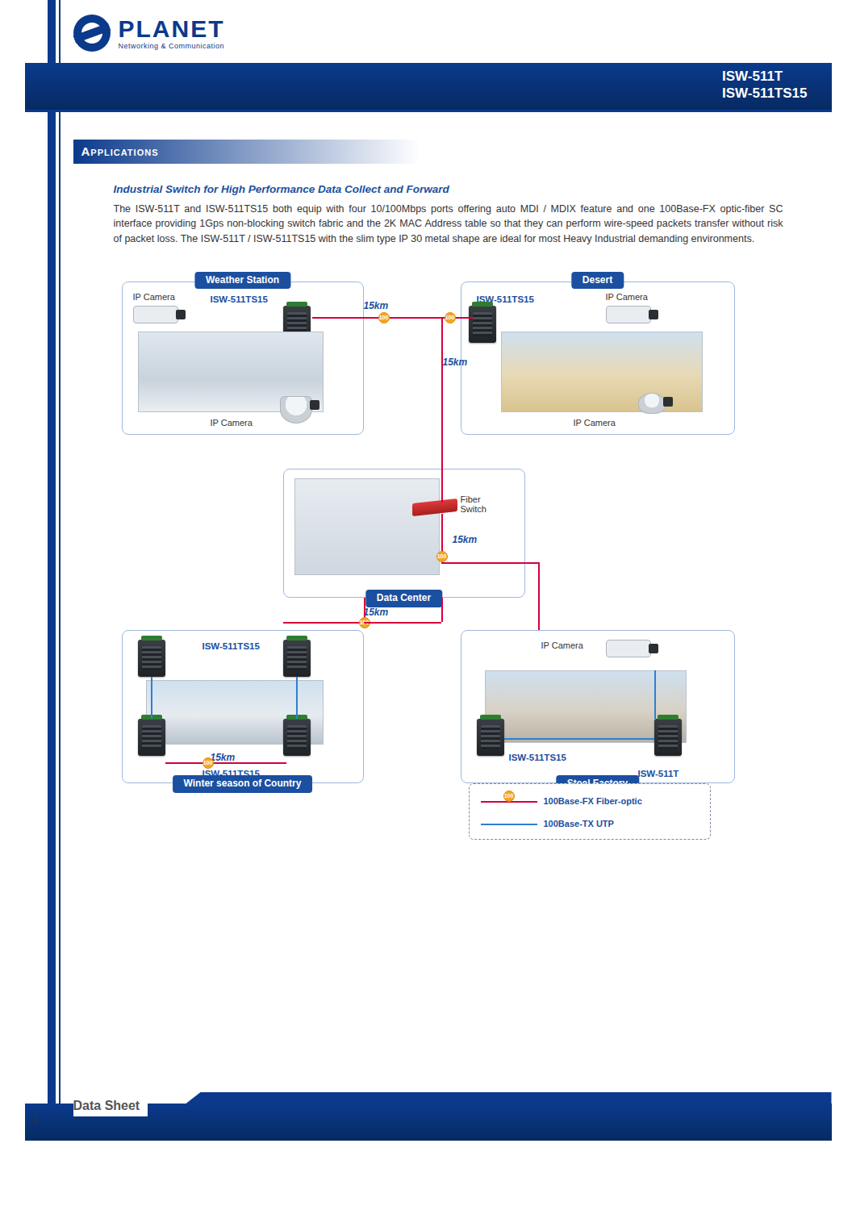PLANET
Networking & Communication
ISW-511T
ISW-511TS15
Applications
Industrial Switch for High Performance Data Collect and Forward
The ISW-511T and ISW-511TS15 both equip with four 10/100Mbps ports offering auto MDI / MDIX feature and one 100Base-FX optic-fiber SC interface providing 1Gps non-blocking switch fabric and the 2K MAC Address table so that they can perform wire-speed packets transfer without risk of packet loss. The ISW-511T / ISW-511TS15 with the slim type IP 30 metal shape are ideal for most Heavy Industrial demanding environments.
Weather Station
IP Camera
ISW-511TS15
IP Camera
Desert
ISW-511TS15
IP Camera
IP Camera
15km
100
100
15km
Data Center
Fiber
Switch
15km
100
15km
100
Winter season of Country
ISW-511TS15
15km
ISW-511TS15
100
Steel Factory
IP Camera
ISW-511TS15
ISW-511T
100 100Base-FX Fiber-optic
100Base-TX UTP
Data Sheet
2